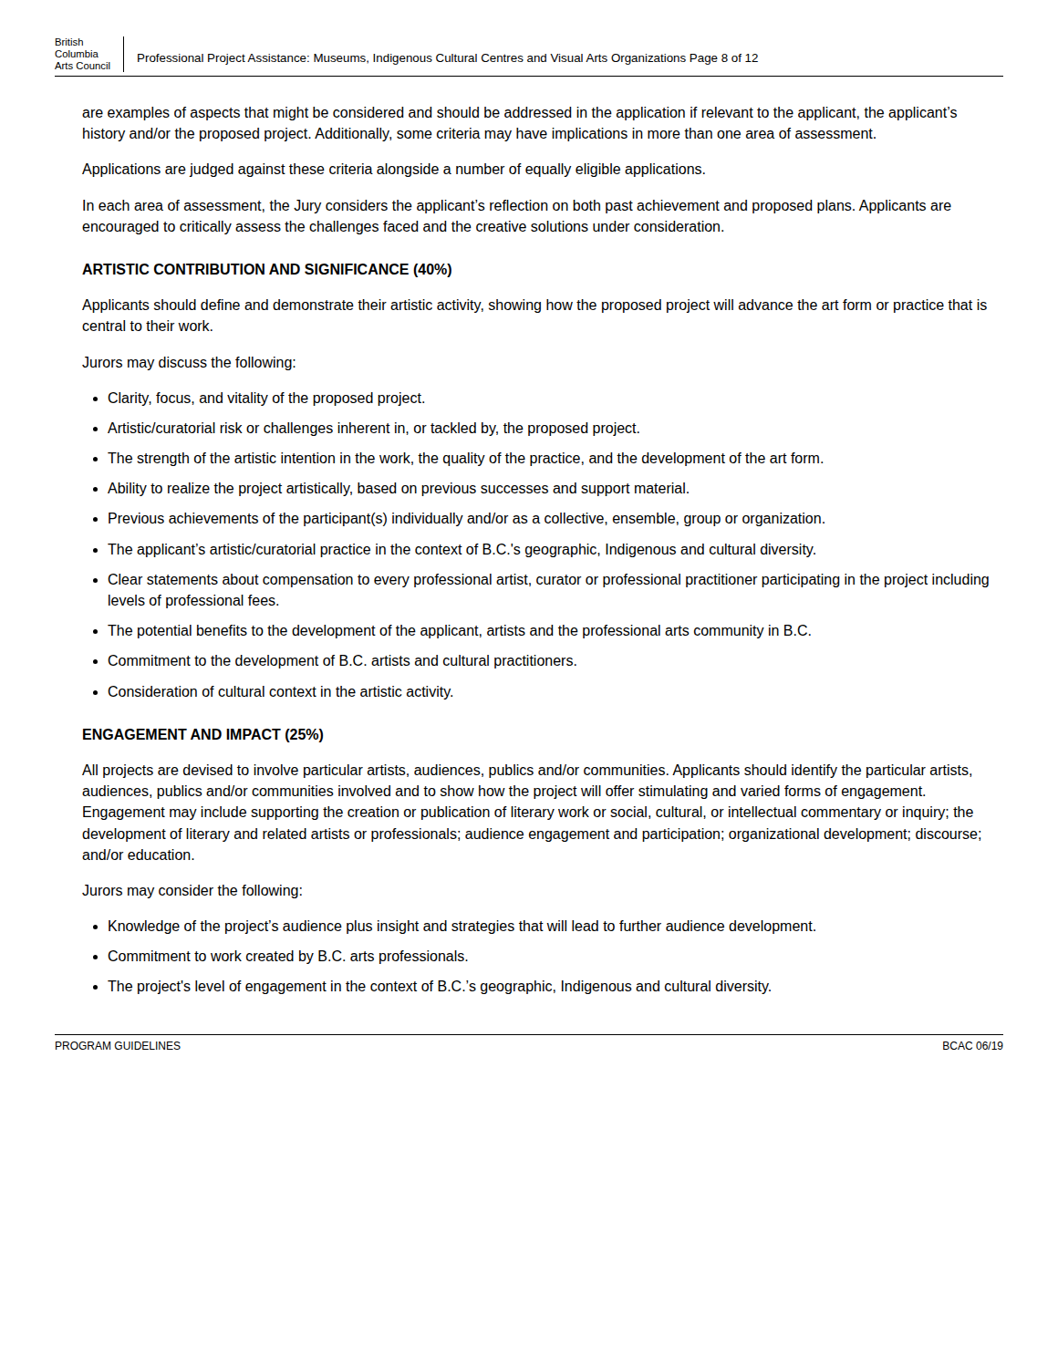British
Columbia
Arts Council
Professional Project Assistance: Museums, Indigenous Cultural Centres and Visual Arts Organizations Page 8 of 12
are examples of aspects that might be considered and should be addressed in the application if relevant to the applicant, the applicant’s history and/or the proposed project. Additionally, some criteria may have implications in more than one area of assessment.
Applications are judged against these criteria alongside a number of equally eligible applications.
In each area of assessment, the Jury considers the applicant’s reflection on both past achievement and proposed plans. Applicants are encouraged to critically assess the challenges faced and the creative solutions under consideration.
ARTISTIC CONTRIBUTION AND SIGNIFICANCE (40%)
Applicants should define and demonstrate their artistic activity, showing how the proposed project will advance the art form or practice that is central to their work.
Jurors may discuss the following:
Clarity, focus, and vitality of the proposed project.
Artistic/curatorial risk or challenges inherent in, or tackled by, the proposed project.
The strength of the artistic intention in the work, the quality of the practice, and the development of the art form.
Ability to realize the project artistically, based on previous successes and support material.
Previous achievements of the participant(s) individually and/or as a collective, ensemble, group or organization.
The applicant’s artistic/curatorial practice in the context of B.C.'s geographic, Indigenous and cultural diversity.
Clear statements about compensation to every professional artist, curator or professional practitioner participating in the project including levels of professional fees.
The potential benefits to the development of the applicant, artists and the professional arts community in B.C.
Commitment to the development of B.C. artists and cultural practitioners.
Consideration of cultural context in the artistic activity.
ENGAGEMENT AND IMPACT (25%)
All projects are devised to involve particular artists, audiences, publics and/or communities. Applicants should identify the particular artists, audiences, publics and/or communities involved and to show how the project will offer stimulating and varied forms of engagement. Engagement may include supporting the creation or publication of literary work or social, cultural, or intellectual commentary or inquiry; the development of literary and related artists or professionals; audience engagement and participation; organizational development; discourse; and/or education.
Jurors may consider the following:
Knowledge of the project’s audience plus insight and strategies that will lead to further audience development.
Commitment to work created by B.C. arts professionals.
The project's level of engagement in the context of B.C.’s geographic, Indigenous and cultural diversity.
PROGRAM GUIDELINES BCAC 06/19